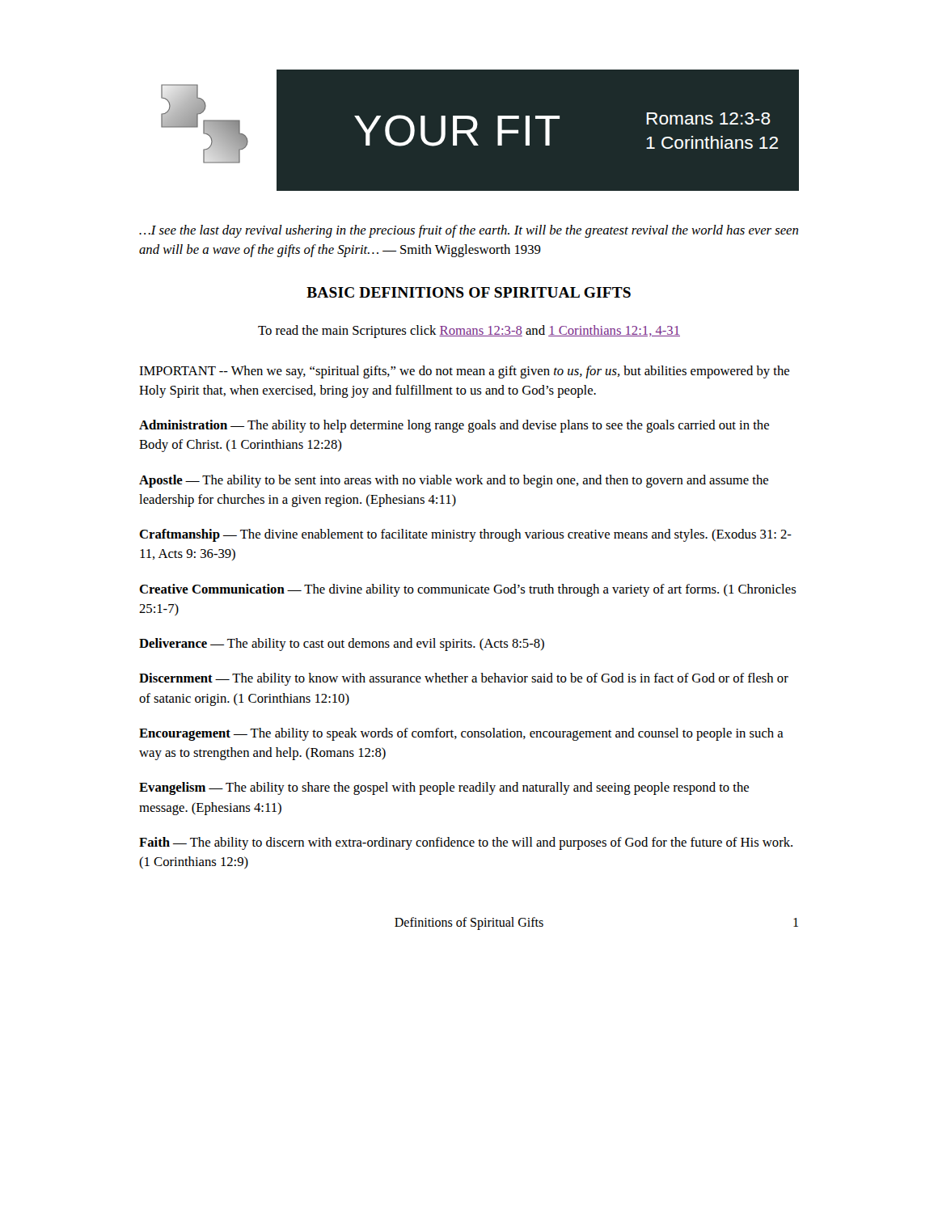YOUR FIT
Romans 12:3-8
1 Corinthians 12
…I see the last day revival ushering in the precious fruit of the earth. It will be the greatest revival the world has ever seen and will be a wave of the gifts of the Spirit… — Smith Wigglesworth 1939
BASIC DEFINITIONS OF SPIRITUAL GIFTS
To read the main Scriptures click Romans 12:3-8 and 1 Corinthians 12:1, 4-31
IMPORTANT -- When we say, “spiritual gifts,” we do not mean a gift given to us, for us, but abilities empowered by the Holy Spirit that, when exercised, bring joy and fulfillment to us and to God’s people.
Administration — The ability to help determine long range goals and devise plans to see the goals carried out in the Body of Christ. (1 Corinthians 12:28)
Apostle — The ability to be sent into areas with no viable work and to begin one, and then to govern and assume the leadership for churches in a given region. (Ephesians 4:11)
Craftmanship — The divine enablement to facilitate ministry through various creative means and styles. (Exodus 31: 2-11, Acts 9: 36-39)
Creative Communication — The divine ability to communicate God’s truth through a variety of art forms. (1 Chronicles 25:1-7)
Deliverance — The ability to cast out demons and evil spirits. (Acts 8:5-8)
Discernment — The ability to know with assurance whether a behavior said to be of God is in fact of God or of flesh or of satanic origin. (1 Corinthians 12:10)
Encouragement — The ability to speak words of comfort, consolation, encouragement and counsel to people in such a way as to strengthen and help. (Romans 12:8)
Evangelism — The ability to share the gospel with people readily and naturally and seeing people respond to the message. (Ephesians 4:11)
Faith — The ability to discern with extra-ordinary confidence to the will and purposes of God for the future of His work. (1 Corinthians 12:9)
Definitions of Spiritual Gifts 1